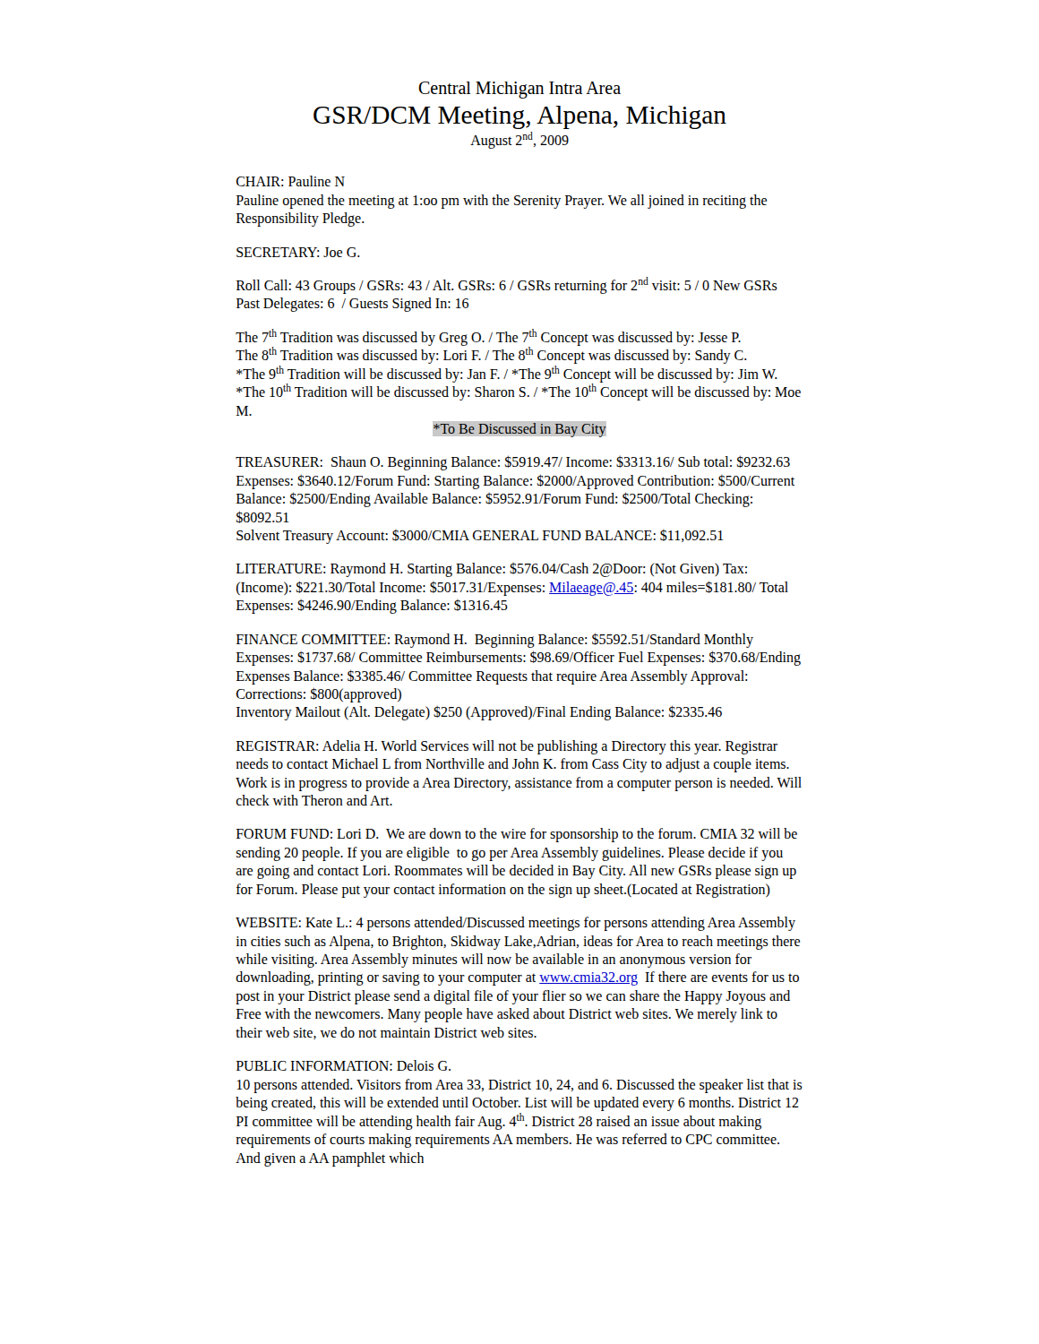Central Michigan Intra Area
GSR/DCM Meeting, Alpena, Michigan
August 2nd, 2009
CHAIR: Pauline N
Pauline opened the meeting at 1:oo pm with the Serenity Prayer. We all joined in reciting the Responsibility Pledge.
SECRETARY: Joe G.
Roll Call: 43 Groups / GSRs: 43 / Alt. GSRs: 6 / GSRs returning for 2nd visit: 5 / 0 New GSRs
Past Delegates: 6 / Guests Signed In: 16
The 7th Tradition was discussed by Greg O. / The 7th Concept was discussed by: Jesse P.
The 8th Tradition was discussed by: Lori F. / The 8th Concept was discussed by: Sandy C.
*The 9th Tradition will be discussed by: Jan F. / *The 9th Concept will be discussed by: Jim W.
*The 10th Tradition will be discussed by: Sharon S. / *The 10th Concept will be discussed by: Moe M.
*To Be Discussed in Bay City
TREASURER: Shaun O. Beginning Balance: $5919.47/ Income: $3313.16/ Sub total: $9232.63
Expenses: $3640.12/Forum Fund: Starting Balance: $2000/Approved Contribution: $500/Current Balance: $2500/Ending Available Balance: $5952.91/Forum Fund: $2500/Total Checking: $8092.51
Solvent Treasury Account: $3000/CMIA GENERAL FUND BALANCE: $11,092.51
LITERATURE: Raymond H. Starting Balance: $576.04/Cash 2@Door: (Not Given) Tax:
(Income): $221.30/Total Income: $5017.31/Expenses: Milaeage@.45: 404 miles=$181.80/ Total Expenses: $4246.90/Ending Balance: $1316.45
FINANCE COMMITTEE: Raymond H. Beginning Balance: $5592.51/Standard Monthly Expenses: $1737.68/ Committee Reimbursements: $98.69/Officer Fuel Expenses: $370.68/Ending Expenses Balance: $3385.46/ Committee Requests that require Area Assembly Approval: Corrections: $800(approved)
Inventory Mailout (Alt. Delegate) $250 (Approved)/Final Ending Balance: $2335.46
REGISTRAR: Adelia H. World Services will not be publishing a Directory this year. Registrar needs to contact Michael L from Northville and John K. from Cass City to adjust a couple items. Work is in progress to provide a Area Directory, assistance from a computer person is needed. Will check with Theron and Art.
FORUM FUND: Lori D. We are down to the wire for sponsorship to the forum. CMIA 32 will be sending 20 people. If you are eligible to go per Area Assembly guidelines. Please decide if you are going and contact Lori. Roommates will be decided in Bay City. All new GSRs please sign up for Forum. Please put your contact information on the sign up sheet.(Located at Registration)
WEBSITE: Kate L.: 4 persons attended/Discussed meetings for persons attending Area Assembly in cities such as Alpena, to Brighton, Skidway Lake,Adrian, ideas for Area to reach meetings there while visiting. Area Assembly minutes will now be available in an anonymous version for downloading, printing or saving to your computer at www.cmia32.org If there are events for us to post in your District please send a digital file of your flier so we can share the Happy Joyous and Free with the newcomers. Many people have asked about District web sites. We merely link to their web site, we do not maintain District web sites.
PUBLIC INFORMATION: Delois G.
10 persons attended. Visitors from Area 33, District 10, 24, and 6. Discussed the speaker list that is being created, this will be extended until October. List will be updated every 6 months. District 12 PI committee will be attending health fair Aug. 4th. District 28 raised an issue about making requirements of courts making requirements AA members. He was referred to CPC committee. And given a AA pamphlet which